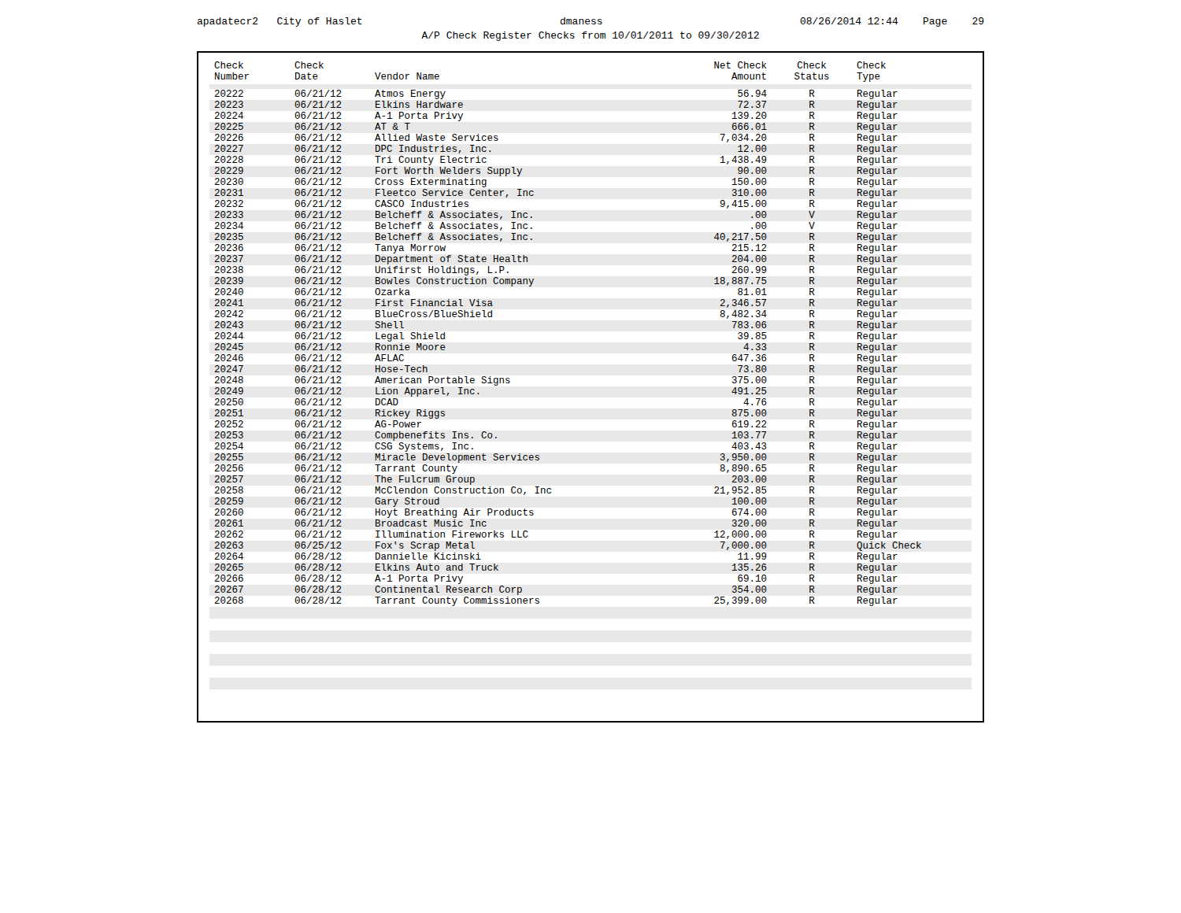apadatecr2 City of Haslet
dmaness
08/26/2014 12:44 Page 29
A/P Check Register Checks from 10/01/2011 to 09/30/2012
| Check Number | Check Date | Vendor Name | Net Check Amount | Check Status | Check Type |
| --- | --- | --- | --- | --- | --- |
| 20222 | 06/21/12 | Atmos Energy | 56.94 | R | Regular |
| 20223 | 06/21/12 | Elkins Hardware | 72.37 | R | Regular |
| 20224 | 06/21/12 | A-1 Porta Privy | 139.20 | R | Regular |
| 20225 | 06/21/12 | AT & T | 666.01 | R | Regular |
| 20226 | 06/21/12 | Allied Waste Services | 7,034.20 | R | Regular |
| 20227 | 06/21/12 | DPC Industries, Inc. | 12.00 | R | Regular |
| 20228 | 06/21/12 | Tri County Electric | 1,438.49 | R | Regular |
| 20229 | 06/21/12 | Fort Worth Welders Supply | 90.00 | R | Regular |
| 20230 | 06/21/12 | Cross Exterminating | 150.00 | R | Regular |
| 20231 | 06/21/12 | Fleetco Service Center, Inc | 310.00 | R | Regular |
| 20232 | 06/21/12 | CASCO Industries | 9,415.00 | R | Regular |
| 20233 | 06/21/12 | Belcheff & Associates, Inc. | .00 | V | Regular |
| 20234 | 06/21/12 | Belcheff & Associates, Inc. | .00 | V | Regular |
| 20235 | 06/21/12 | Belcheff & Associates, Inc. | 40,217.50 | R | Regular |
| 20236 | 06/21/12 | Tanya Morrow | 215.12 | R | Regular |
| 20237 | 06/21/12 | Department of State Health | 204.00 | R | Regular |
| 20238 | 06/21/12 | Unifirst Holdings, L.P. | 260.99 | R | Regular |
| 20239 | 06/21/12 | Bowles Construction Company | 18,887.75 | R | Regular |
| 20240 | 06/21/12 | Ozarka | 81.01 | R | Regular |
| 20241 | 06/21/12 | First Financial Visa | 2,346.57 | R | Regular |
| 20242 | 06/21/12 | BlueCross/BlueShield | 8,482.34 | R | Regular |
| 20243 | 06/21/12 | Shell | 783.06 | R | Regular |
| 20244 | 06/21/12 | Legal Shield | 39.85 | R | Regular |
| 20245 | 06/21/12 | Ronnie Moore | 4.33 | R | Regular |
| 20246 | 06/21/12 | AFLAC | 647.36 | R | Regular |
| 20247 | 06/21/12 | Hose-Tech | 73.80 | R | Regular |
| 20248 | 06/21/12 | American Portable Signs | 375.00 | R | Regular |
| 20249 | 06/21/12 | Lion Apparel, Inc. | 491.25 | R | Regular |
| 20250 | 06/21/12 | DCAD | 4.76 | R | Regular |
| 20251 | 06/21/12 | Rickey Riggs | 875.00 | R | Regular |
| 20252 | 06/21/12 | AG-Power | 619.22 | R | Regular |
| 20253 | 06/21/12 | Compbenefits Ins. Co. | 103.77 | R | Regular |
| 20254 | 06/21/12 | CSG Systems, Inc. | 403.43 | R | Regular |
| 20255 | 06/21/12 | Miracle Development Services | 3,950.00 | R | Regular |
| 20256 | 06/21/12 | Tarrant County | 8,890.65 | R | Regular |
| 20257 | 06/21/12 | The Fulcrum Group | 203.00 | R | Regular |
| 20258 | 06/21/12 | McClendon Construction Co, Inc | 21,952.85 | R | Regular |
| 20259 | 06/21/12 | Gary Stroud | 100.00 | R | Regular |
| 20260 | 06/21/12 | Hoyt Breathing Air Products | 674.00 | R | Regular |
| 20261 | 06/21/12 | Broadcast Music Inc | 320.00 | R | Regular |
| 20262 | 06/21/12 | Illumination Fireworks LLC | 12,000.00 | R | Regular |
| 20263 | 06/25/12 | Fox's Scrap Metal | 7,000.00 | R | Quick Check |
| 20264 | 06/28/12 | Dannielle Kicinski | 11.99 | R | Regular |
| 20265 | 06/28/12 | Elkins Auto and Truck | 135.26 | R | Regular |
| 20266 | 06/28/12 | A-1 Porta Privy | 69.10 | R | Regular |
| 20267 | 06/28/12 | Continental Research Corp | 354.00 | R | Regular |
| 20268 | 06/28/12 | Tarrant County Commissioners | 25,399.00 | R | Regular |